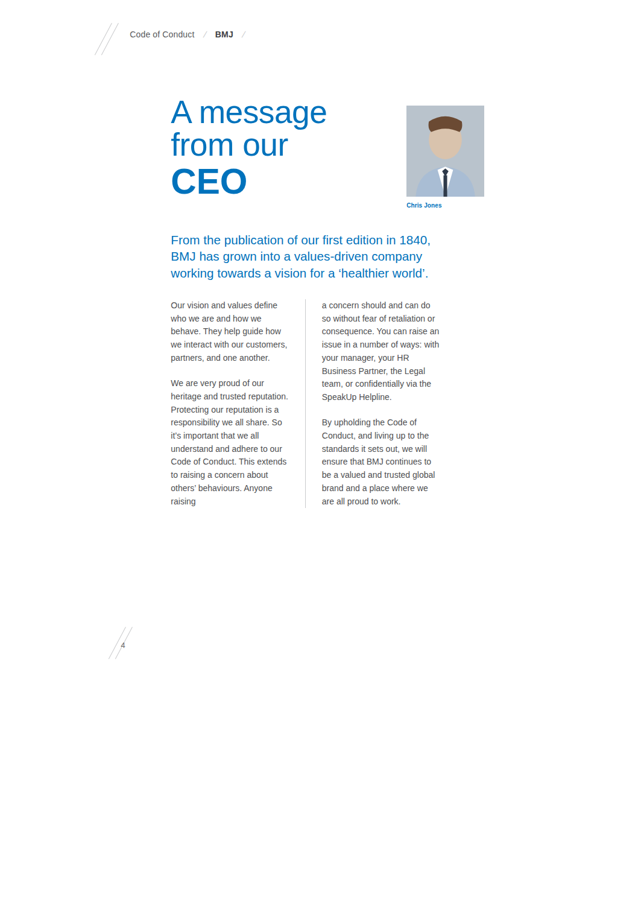Code of Conduct / BMJ /
A message
from our CEO
Chris Jones
From the publication of our first edition in 1840, BMJ has grown into a values-driven company working towards a vision for a ‘healthier world’.
Our vision and values define who we are and how we behave. They help guide how we interact with our customers, partners, and one another.
We are very proud of our heritage and trusted reputation. Protecting our reputation is a responsibility we all share. So it’s important that we all understand and adhere to our Code of Conduct. This extends to raising a concern about others’ behaviours. Anyone raising
a concern should and can do so without fear of retaliation or consequence. You can raise an issue in a number of ways: with your manager, your HR Business Partner, the Legal team, or confidentially via the SpeakUp Helpline.
By upholding the Code of Conduct, and living up to the standards it sets out, we will ensure that BMJ continues to be a valued and trusted global brand and a place where we are all proud to work.
4